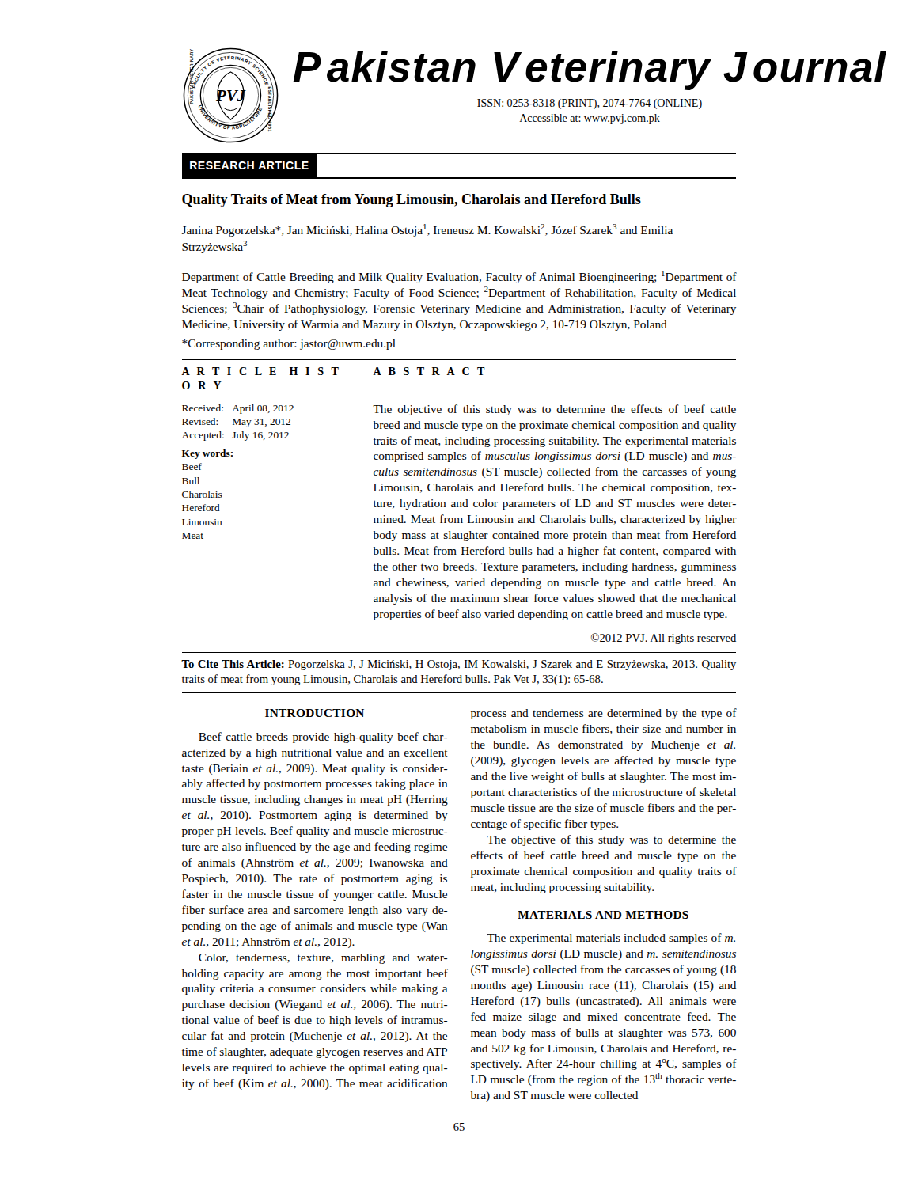FACULTY OF VETERINARY SCIENCE UNIVERSITY OF AGRICULTURE PAKISTAN VETERINARY JOURNAL ESTABLISHED 1981 PVJ
P akistan V eterinary J ournal
ISSN: 0253-8318 (PRINT), 2074-7764 (ONLINE)
Accessible at: www.pvj.com.pk
RESEARCH ARTICLE
Quality Traits of Meat from Young Limousin, Charolais and Hereford Bulls
Janina Pogorzelska*, Jan Miciński, Halina Ostoja1, Ireneusz M. Kowalski2, Józef Szarek3 and Emilia Strzyżewska3
Department of Cattle Breeding and Milk Quality Evaluation, Faculty of Animal Bioengineering; 1Department of Meat Technology and Chemistry; Faculty of Food Science; 2Department of Rehabilitation, Faculty of Medical Sciences; 3Chair of Pathophysiology, Forensic Veterinary Medicine and Administration, Faculty of Veterinary Medicine, University of Warmia and Mazury in Olsztyn, Oczapowskiego 2, 10-719 Olsztyn, Poland
*Corresponding author: jastor@uwm.edu.pl
A R T I C L E H I S T O R Y
A B S T R A C T
| Received: | April 08, 2012 |
| Revised: | May 31, 2012 |
| Accepted: | July 16, 2012 |
Key words:
Beef
Bull
Charolais
Hereford
Limousin
Meat
The objective of this study was to determine the effects of beef cattle breed and muscle type on the proximate chemical composition and quality traits of meat, including processing suitability. The experimental materials comprised samples of musculus longissimus dorsi (LD muscle) and musculus semitendinosus (ST muscle) collected from the carcasses of young Limousin, Charolais and Hereford bulls. The chemical composition, texture, hydration and color parameters of LD and ST muscles were determined. Meat from Limousin and Charolais bulls, characterized by higher body mass at slaughter contained more protein than meat from Hereford bulls. Meat from Hereford bulls had a higher fat content, compared with the other two breeds. Texture parameters, including hardness, gumminess and chewiness, varied depending on muscle type and cattle breed. An analysis of the maximum shear force values showed that the mechanical properties of beef also varied depending on cattle breed and muscle type.
©2012 PVJ. All rights reserved
To Cite This Article: Pogorzelska J, J Miciński, H Ostoja, IM Kowalski, J Szarek and E Strzyżewska, 2013. Quality traits of meat from young Limousin, Charolais and Hereford bulls. Pak Vet J, 33(1): 65-68.
INTRODUCTION
Beef cattle breeds provide high-quality beef characterized by a high nutritional value and an excellent taste (Beriain et al., 2009). Meat quality is considerably affected by postmortem processes taking place in muscle tissue, including changes in meat pH (Herring et al., 2010). Postmortem aging is determined by proper pH levels. Beef quality and muscle microstructure are also influenced by the age and feeding regime of animals (Ahnström et al., 2009; Iwanowska and Pospiech, 2010). The rate of postmortem aging is faster in the muscle tissue of younger cattle. Muscle fiber surface area and sarcomere length also vary depending on the age of animals and muscle type (Wan et al., 2011; Ahnström et al., 2012).
Color, tenderness, texture, marbling and water-holding capacity are among the most important beef quality criteria a consumer considers while making a purchase decision (Wiegand et al., 2006). The nutritional value of beef is due to high levels of intramuscular fat and protein (Muchenje et al., 2012). At the time of slaughter, adequate glycogen reserves and ATP levels are required to achieve the optimal eating quality of beef (Kim et al., 2000). The meat acidification process and tenderness are determined by the type of metabolism in muscle fibers, their size and number in the bundle. As demonstrated by Muchenje et al. (2009), glycogen levels are affected by muscle type and the live weight of bulls at slaughter. The most important characteristics of the microstructure of skeletal muscle tissue are the size of muscle fibers and the percentage of specific fiber types.
The objective of this study was to determine the effects of beef cattle breed and muscle type on the proximate chemical composition and quality traits of meat, including processing suitability.
MATERIALS AND METHODS
The experimental materials included samples of m. longissimus dorsi (LD muscle) and m. semitendinosus (ST muscle) collected from the carcasses of young (18 months age) Limousin race (11), Charolais (15) and Hereford (17) bulls (uncastrated). All animals were fed maize silage and mixed concentrate feed. The mean body mass of bulls at slaughter was 573, 600 and 502 kg for Limousin, Charolais and Hereford, respectively. After 24-hour chilling at 4oC, samples of LD muscle (from the region of the 13th thoracic vertebra) and ST muscle were collected
65